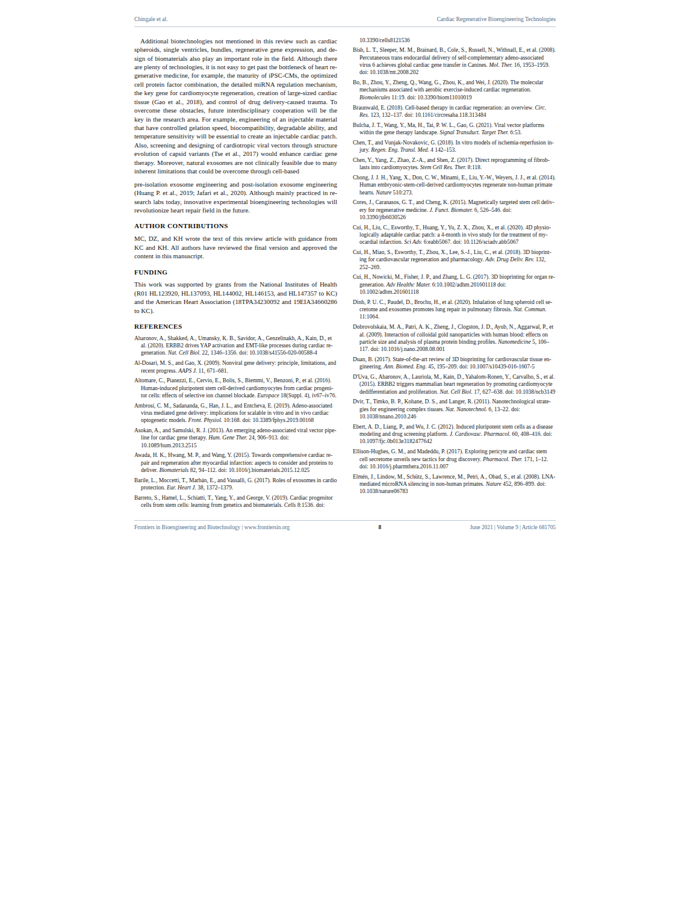Chingale et al.
Cardiac Regenerative Bioengineering Technologies
Additional biotechnologies not mentioned in this review such as cardiac spheroids, single ventricles, bundles, regenerative gene expression, and design of biomaterials also play an important role in the field. Although there are plenty of technologies, it is not easy to get past the bottleneck of heart regenerative medicine, for example, the maturity of iPSC-CMs, the optimized cell protein factor combination, the detailed miRNA regulation mechanism, the key gene for cardiomyocyte regeneration, creation of large-sized cardiac tissue (Gao et al., 2018), and control of drug delivery-caused trauma. To overcome these obstacles, future interdisciplinary cooperation will be the key in the research area. For example, engineering of an injectable material that have controlled gelation speed, biocompatibility, degradable ability, and temperature sensitivity will be essential to create an injectable cardiac patch. Also, screening and designing of cardiotropic viral vectors through structure evolution of capsid variants (Tse et al., 2017) would enhance cardiac gene therapy. Moreover, natural exosomes are not clinically feasible due to many inherent limitations that could be overcome through cell-based
pre-isolation exosome engineering and post-isolation exosome engineering (Huang P. et al., 2019; Jafari et al., 2020). Although mainly practiced in research labs today, innovative experimental bioengineering technologies will revolutionize heart repair field in the future.
Author Contributions
MC, DZ, and KH wrote the text of this review article with guidance from KC and KH. All authors have reviewed the final version and approved the content in this manuscript.
Funding
This work was supported by grants from the National Institutes of Health (R01 HL123920, HL137093, HL144002, HL146153, and HL147357 to KC) and the American Heart Association (18TPA34230092 and 19EIA34660286 to KC).
References
Aharonov, A., Shakked, A., Umansky, K. B., Savidor, A., Genzelinakh, A., Kain, D., et al. (2020). ERBB2 drives YAP activation and EMT-like processes during cardiac regeneration. Nat. Cell Biol. 22, 1346–1356. doi: 10.1038/s41556-020-00588-4
Al-Dosari, M. S., and Gao, X. (2009). Nonviral gene delivery: principle, limitations, and recent progress. AAPS J. 11, 671–681.
Altomare, C., Pianezzi, E., Cervio, E., Bolis, S., Biemmi, V., Benzoni, P., et al. (2016). Human-induced pluripotent stem cell-derived cardiomyocytes from cardiac progenitor cells: effects of selective ion channel blockade. Europace 18(Suppl. 4), iv67–iv76.
Ambrosi, C. M., Sadananda, G., Han, J. L., and Entcheva, E. (2019). Adeno-associated virus mediated gene delivery: implications for scalable in vitro and in vivo cardiac optogenetic models. Front. Physiol. 10:168. doi: 10.3389/fphys.2019.00168
Asokan, A., and Samulski, R. J. (2013). An emerging adeno-associated viral vector pipeline for cardiac gene therapy. Hum. Gene Ther. 24, 906–913. doi: 10.1089/hum.2013.2515
Awada, H. K., Hwang, M. P., and Wang, Y. (2015). Towards comprehensive cardiac repair and regeneration after myocardial infarction: aspects to consider and proteins to deliver. Biomaterials 82, 94–112. doi: 10.1016/j.biomaterials.2015.12.025
Barile, L., Moccetti, T., Marbán, E., and Vassalli, G. (2017). Roles of exosomes in cardio protection. Eur. Heart J. 38, 1372–1379.
Barreto, S., Hamel, L., Schiatti, T., Yang, Y., and George, V. (2019). Cardiac progenitor cells from stem cells: learning from genetics and biomaterials. Cells 8:1536. doi: 10.3390/cells8121536
Bish, L. T., Sleeper, M. M., Brainard, B., Cole, S., Russell, N., Withnall, E., et al. (2008). Percutaneous trans endocardial delivery of self-complementary adeno-associated virus 6 achieves global cardiac gene transfer in Canines. Mol. Ther. 16, 1953–1959. doi: 10.1038/mt.2008.202
Bo, B., Zhou, Y., Zheng, Q., Wang, G., Zhou, K., and Wei, J. (2020). The molecular mechanisms associated with aerobic exercise-induced cardiac regeneration. Biomolecules 11:19. doi: 10.3390/biom11010019
Braunwald, E. (2018). Cell-based therapy in cardiac regeneration: an overview. Circ. Res. 123, 132–137. doi: 10.1161/circresaha.118.313484
Bulcha, J. T., Wang, Y., Ma, H., Tai, P. W. L., Gao, G. (2021). Viral vector platforms within the gene therapy landscape. Signal Transduct. Target Ther. 6:53.
Chen, T., and Vunjak-Novakovic, G. (2018). In vitro models of ischemia-reperfusion injury. Regen. Eng. Transl. Med. 4 142–153.
Chen, Y., Yang, Z., Zhao, Z.-A., and Shen, Z. (2017). Direct reprogramming of fibroblasts into cardiomyocytes. Stem Cell Res. Ther. 8:118.
Chong, J. J. H., Yang, X., Don, C. W., Minami, E., Liu, Y.-W., Weyers, J. J., et al. (2014). Human embryonic-stem-cell-derived cardiomyocytes regenerate non-human primate hearts. Nature 510:273.
Cores, J., Caranasos, G. T., and Cheng, K. (2015). Magnetically targeted stem cell delivery for regenerative medicine. J. Funct. Biomater. 6, 526–546. doi: 10.3390/jfb6030526
Cui, H., Liu, C., Esworthy, T., Huang, Y., Yu, Z. X., Zhou, X., et al. (2020). 4D physiologically adaptable cardiac patch: a 4-month in vivo study for the treatment of myocardial infarction. Sci Adv. 6:eabb5067. doi: 10.1126/sciadv.abb5067
Cui, H., Miao, S., Esworthy, T., Zhou, X., Lee, S.-J., Liu, C., et al. (2018). 3D bioprinting for cardiovascular regeneration and pharmacology. Adv. Drug Deliv. Rev. 132, 252–269.
Cui, H., Nowicki, M., Fisher, J. P., and Zhang, L. G. (2017). 3D bioprinting for organ regeneration. Adv Healthc Mater. 6:10.1002/adhm.201601118 doi: 10.1002/adhm.201601118
Dinh, P. U. C., Paudel, D., Brochu, H., et al. (2020). Inhalation of lung spheroid cell secretome and exosomes promotes lung repair in pulmonary fibrosis. Nat. Commun. 11:1064.
Dobrovolskaia, M. A., Patri, A. K., Zheng, J., Clogston, J. D., Ayub, N., Aggarwal, P., et al. (2009). Interaction of colloidal gold nanoparticles with human blood: effects on particle size and analysis of plasma protein binding profiles. Nanomedicine 5, 106–117. doi: 10.1016/j.nano.2008.08.001
Duan, B. (2017). State-of-the-art review of 3D bioprinting for cardiovascular tissue engineering. Ann. Biomed. Eng. 45, 195–209. doi: 10.1007/s10439-016-1607-5
D'Uva, G., Aharonov, A., Lauriola, M., Kain, D., Yahalom-Ronen, Y., Carvalho, S., et al. (2015). ERBB2 triggers mammalian heart regeneration by promoting cardiomyocyte dedifferentiation and proliferation. Nat. Cell Biol. 17, 627–638. doi: 10.1038/ncb3149
Dvir, T., Timko, B. P., Kohane, D. S., and Langer, R. (2011). Nanotechnological strategies for engineering complex tissues. Nat. Nanotechnol. 6, 13–22. doi: 10.1038/nnano.2010.246
Ebert, A. D., Liang, P., and Wu, J. C. (2012). Induced pluripotent stem cells as a disease modeling and drug screening platform. J. Cardiovasc. Pharmacol. 60, 408–416. doi: 10.1097/fjc.0b013e3182477642
Ellison-Hughes, G. M., and Madeddu, P. (2017). Exploring pericyte and cardiac stem cell secretome unveils new tactics for drug discovery. Pharmacol. Ther. 171, 1–12. doi: 10.1016/j.pharmthera.2016.11.007
Elmén, J., Lindow, M., Schütz, S., Lawrence, M., Petri, A., Obad, S., et al. (2008). LNA-mediated microRNA silencing in non-human primates. Nature 452, 896–899. doi: 10.1038/nature06783
Frontiers in Bioengineering and Biotechnology | www.frontiersin.org
8
June 2021 | Volume 9 | Article 681705